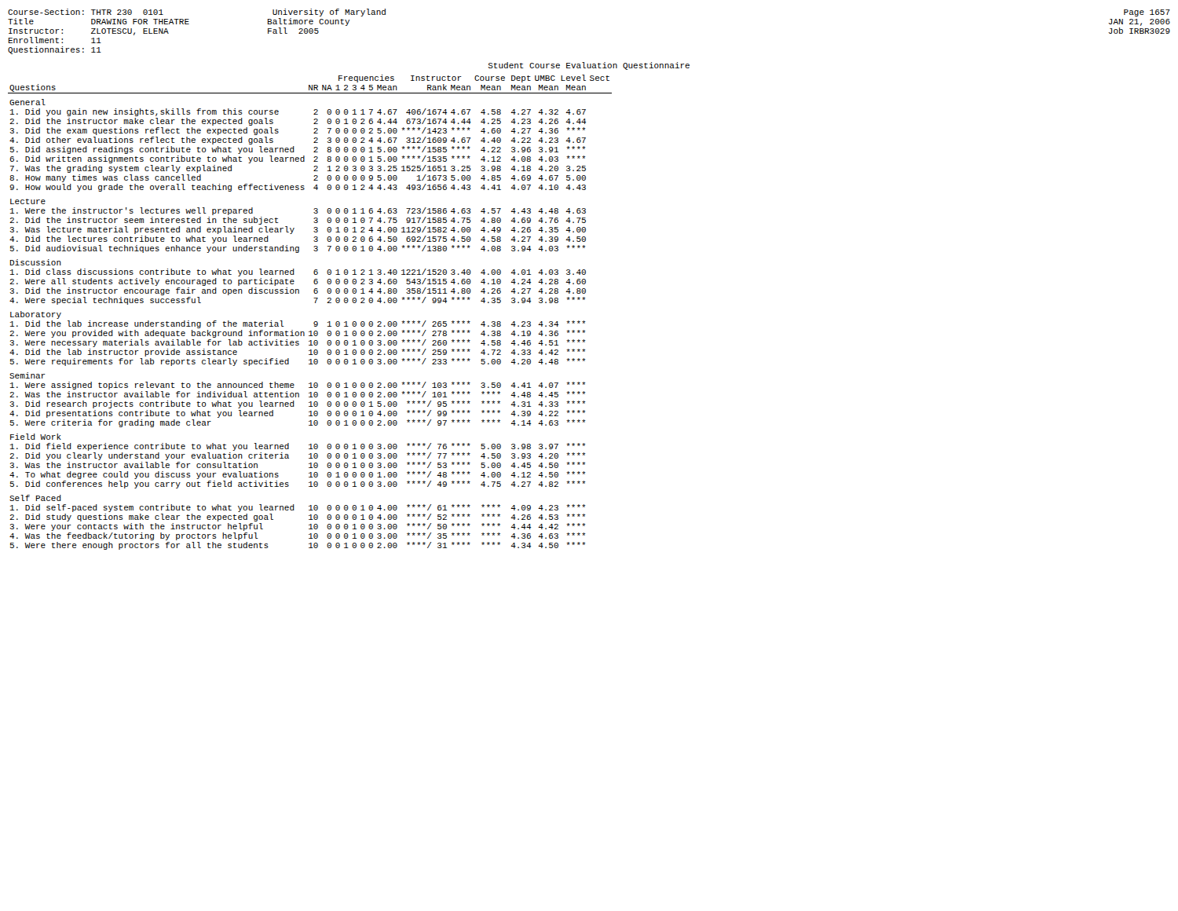Course-Section: THTR 230 0101 University of Maryland
Page 1657
Title DRAWING FOR THEATRE Baltimore County
JAN 21, 2006
Instructor: ZLOTESCU, ELENA Fall 2005
Job IRBR3029
Enrollment: 11
Questionnaires: 11
Student Course Evaluation Questionnaire
| | | Frequencies | Instructor | Course Dept | UMBC Level | Sect |
| --- | --- | --- | --- | --- | --- | --- |
| Questions | NR | NA | 1 | 2 | 3 | 4 | 5 | Mean | Rank | Mean | Mean | Mean | Mean | Mean |
| General |
| 1. Did you gain new insights,skills from this course | 2 | 0 | 0 | 0 | 1 | 1 | 7 | 4.67 | 406/1674 | 4.67 | 4.58 | 4.27 | 4.32 | 4.67 |
| 2. Did the instructor make clear the expected goals | 2 | 0 | 0 | 1 | 0 | 2 | 6 | 4.44 | 673/1674 | 4.44 | 4.25 | 4.23 | 4.26 | 4.44 |
| 3. Did the exam questions reflect the expected goals | 2 | 7 | 0 | 0 | 0 | 0 | 2 | 5.00 | ****/1423 | **** | 4.60 | 4.27 | 4.36 | **** |
| 4. Did other evaluations reflect the expected goals | 2 | 3 | 0 | 0 | 0 | 2 | 4 | 4.67 | 312/1609 | 4.67 | 4.40 | 4.22 | 4.23 | 4.67 |
| 5. Did assigned readings contribute to what you learned | 2 | 8 | 0 | 0 | 0 | 0 | 1 | 5.00 | ****/1585 | **** | 4.22 | 3.96 | 3.91 | **** |
| 6. Did written assignments contribute to what you learned | 2 | 8 | 0 | 0 | 0 | 0 | 1 | 5.00 | ****/1535 | **** | 4.12 | 4.08 | 4.03 | **** |
| 7. Was the grading system clearly explained | 2 | 1 | 2 | 0 | 3 | 0 | 3 | 3.25 | 1525/1651 | 3.25 | 3.98 | 4.18 | 4.20 | 3.25 |
| 8. How many times was class cancelled | 2 | 0 | 0 | 0 | 0 | 0 | 9 | 5.00 | 1/1673 | 5.00 | 4.85 | 4.69 | 4.67 | 5.00 |
| 9. How would you grade the overall teaching effectiveness | 4 | 0 | 0 | 0 | 1 | 2 | 4 | 4.43 | 493/1656 | 4.43 | 4.41 | 4.07 | 4.10 | 4.43 |
| Lecture |
| 1. Were the instructor's lectures well prepared | 3 | 0 | 0 | 0 | 1 | 1 | 6 | 4.63 | 723/1586 | 4.63 | 4.57 | 4.43 | 4.48 | 4.63 |
| 2. Did the instructor seem interested in the subject | 3 | 0 | 0 | 0 | 1 | 0 | 7 | 4.75 | 917/1585 | 4.75 | 4.80 | 4.69 | 4.76 | 4.75 |
| 3. Was lecture material presented and explained clearly | 3 | 0 | 1 | 0 | 1 | 2 | 4 | 4.00 | 1129/1582 | 4.00 | 4.49 | 4.26 | 4.35 | 4.00 |
| 4. Did the lectures contribute to what you learned | 3 | 0 | 0 | 0 | 2 | 0 | 6 | 4.50 | 692/1575 | 4.50 | 4.58 | 4.27 | 4.39 | 4.50 |
| 5. Did audiovisual techniques enhance your understanding | 3 | 7 | 0 | 0 | 0 | 1 | 0 | 4.00 | ****/1380 | **** | 4.08 | 3.94 | 4.03 | **** |
| Discussion |
| 1. Did class discussions contribute to what you learned | 6 | 0 | 1 | 0 | 1 | 2 | 1 | 3.40 | 1221/1520 | 3.40 | 4.00 | 4.01 | 4.03 | 3.40 |
| 2. Were all students actively encouraged to participate | 6 | 0 | 0 | 0 | 0 | 2 | 3 | 4.60 | 543/1515 | 4.60 | 4.10 | 4.24 | 4.28 | 4.60 |
| 3. Did the instructor encourage fair and open discussion | 6 | 0 | 0 | 0 | 0 | 1 | 4 | 4.80 | 358/1511 | 4.80 | 4.26 | 4.27 | 4.28 | 4.80 |
| 4. Were special techniques successful | 7 | 2 | 0 | 0 | 0 | 2 | 0 | 4.00 | ****/ 994 | **** | 4.35 | 3.94 | 3.98 | **** |
| Laboratory |
| 1. Did the lab increase understanding of the material | 9 | 1 | 0 | 1 | 0 | 0 | 0 | 2.00 | ****/ 265 | **** | 4.38 | 4.23 | 4.34 | **** |
| 2. Were you provided with adequate background information | 10 | 0 | 0 | 1 | 0 | 0 | 0 | 2.00 | ****/ 278 | **** | 4.38 | 4.19 | 4.36 | **** |
| 3. Were necessary materials available for lab activities | 10 | 0 | 0 | 0 | 1 | 0 | 0 | 3.00 | ****/ 260 | **** | 4.58 | 4.46 | 4.51 | **** |
| 4. Did the lab instructor provide assistance | 10 | 0 | 0 | 1 | 0 | 0 | 0 | 2.00 | ****/ 259 | **** | 4.72 | 4.33 | 4.42 | **** |
| 5. Were requirements for lab reports clearly specified | 10 | 0 | 0 | 0 | 1 | 0 | 0 | 3.00 | ****/ 233 | **** | 5.00 | 4.20 | 4.48 | **** |
| Seminar |
| 1. Were assigned topics relevant to the announced theme | 10 | 0 | 0 | 1 | 0 | 0 | 0 | 2.00 | ****/ 103 | **** | 3.50 | 4.41 | 4.07 | **** |
| 2. Was the instructor available for individual attention | 10 | 0 | 0 | 1 | 0 | 0 | 0 | 2.00 | ****/ 101 | **** | **** | 4.48 | 4.45 | **** |
| 3. Did research projects contribute to what you learned | 10 | 0 | 0 | 0 | 0 | 0 | 1 | 5.00 | ****/ 95 | **** | **** | 4.31 | 4.33 | **** |
| 4. Did presentations contribute to what you learned | 10 | 0 | 0 | 0 | 0 | 1 | 0 | 4.00 | ****/ 99 | **** | **** | 4.39 | 4.22 | **** |
| 5. Were criteria for grading made clear | 10 | 0 | 0 | 1 | 0 | 0 | 0 | 2.00 | ****/ 97 | **** | **** | 4.14 | 4.63 | **** |
| Field Work |
| 1. Did field experience contribute to what you learned | 10 | 0 | 0 | 0 | 1 | 0 | 0 | 3.00 | ****/ 76 | **** | 5.00 | 3.98 | 3.97 | **** |
| 2. Did you clearly understand your evaluation criteria | 10 | 0 | 0 | 0 | 1 | 0 | 0 | 3.00 | ****/ 77 | **** | 4.50 | 3.93 | 4.20 | **** |
| 3. Was the instructor available for consultation | 10 | 0 | 0 | 0 | 1 | 0 | 0 | 3.00 | ****/ 53 | **** | 5.00 | 4.45 | 4.50 | **** |
| 4. To what degree could you discuss your evaluations | 10 | 0 | 1 | 0 | 0 | 0 | 0 | 1.00 | ****/ 48 | **** | 4.00 | 4.12 | 4.50 | **** |
| 5. Did conferences help you carry out field activities | 10 | 0 | 0 | 0 | 1 | 0 | 0 | 3.00 | ****/ 49 | **** | 4.75 | 4.27 | 4.82 | **** |
| Self Paced |
| 1. Did self-paced system contribute to what you learned | 10 | 0 | 0 | 0 | 0 | 1 | 0 | 4.00 | ****/ 61 | **** | **** | 4.09 | 4.23 | **** |
| 2. Did study questions make clear the expected goal | 10 | 0 | 0 | 0 | 0 | 1 | 0 | 4.00 | ****/ 52 | **** | **** | 4.26 | 4.53 | **** |
| 3. Were your contacts with the instructor helpful | 10 | 0 | 0 | 0 | 1 | 0 | 0 | 3.00 | ****/ 50 | **** | **** | 4.44 | 4.42 | **** |
| 4. Was the feedback/tutoring by proctors helpful | 10 | 0 | 0 | 0 | 1 | 0 | 0 | 3.00 | ****/ 35 | **** | **** | 4.36 | 4.63 | **** |
| 5. Were there enough proctors for all the students | 10 | 0 | 0 | 1 | 0 | 0 | 0 | 2.00 | ****/ 31 | **** | **** | 4.34 | 4.50 | **** |